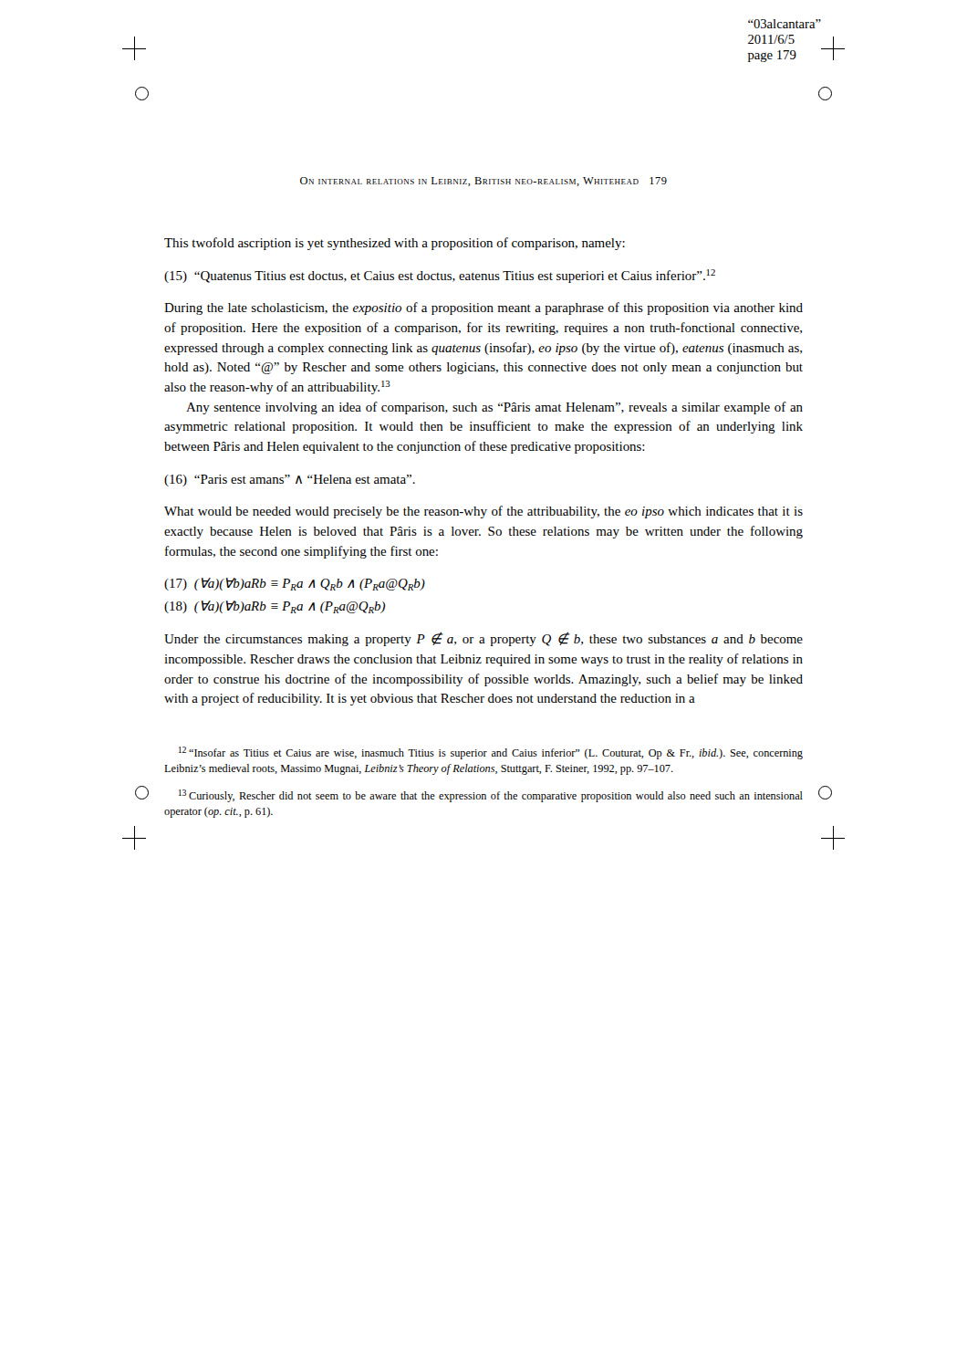“03alcantara”
2011/6/5
page 179
On internal relations in Leibniz, British neo-realism, Whitehead 179
This twofold ascription is yet synthesized with a proposition of comparison, namely:
(15)“Quatenus Titius est doctus, et Caius est doctus, eatenus Titius est superiori et Caius inferior”.12
During the late scholasticism, the expositio of a proposition meant a paraphrase of this proposition via another kind of proposition. Here the exposition of a comparison, for its rewriting, requires a non truth-fonctional connective, expressed through a complex connecting link as quatenus (insofar), eo ipso (by the virtue of), eatenus (inasmuch as, hold as). Noted “@” by Rescher and some others logicians, this connective does not only mean a conjunction but also the reason-why of an attribuability.13
Any sentence involving an idea of comparison, such as “Pâris amat Helenam”, reveals a similar example of an asymmetric relational proposition. It would then be insufficient to make the expression of an underlying link between Pâris and Helen equivalent to the conjunction of these predicative propositions:
(16)“Paris est amans” ∧ “Helena est amata”.
What would be needed would precisely be the reason-why of the attribuability, the eo ipso which indicates that it is exactly because Helen is beloved that Pâris is a lover. So these relations may be written under the following formulas, the second one simplifying the first one:
(17)(∀a)(∀b)aRb ≡ PRa ∧ QRb ∧ (PRa@QRb)
(18)(∀a)(∀b)aRb ≡ PRa ∧ (PRa@QRb)
Under the circumstances making a property P ∉ a, or a property Q ∉ b, these two substances a and b become incompossible. Rescher draws the conclusion that Leibniz required in some ways to trust in the reality of relations in order to construe his doctrine of the incompossibility of possible worlds. Amazingly, such a belief may be linked with a project of reducibility. It is yet obvious that Rescher does not understand the reduction in a
12 “Insofar as Titius et Caius are wise, inasmuch Titius is superior and Caius inferior” (L. Couturat, Op & Fr., ibid.). See, concerning Leibniz’s medieval roots, Massimo Mugnai, Leibniz’s Theory of Relations, Stuttgart, F. Steiner, 1992, pp. 97–107.
13 Curiously, Rescher did not seem to be aware that the expression of the comparative proposition would also need such an intensional operator (op. cit., p. 61).